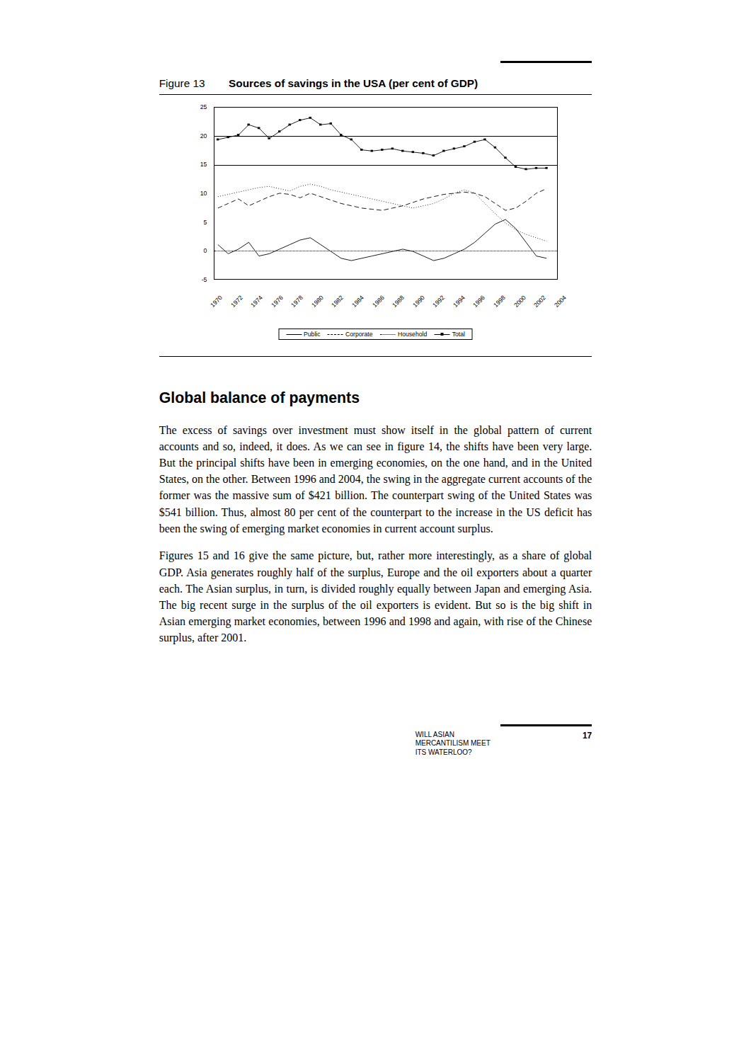Figure 13 Sources of savings in the USA (per cent of GDP)
25 20 15 10 5 0 -5
1970 1972 1974 1976 1978 1980 1982 1984 1986 1988 1990 1992 1994 1996 1998 2000 2002 2004
Public Corporate Household Total
Global balance of payments
The excess of savings over investment must show itself in the global pattern of current accounts and so, indeed, it does. As we can see in figure 14, the shifts have been very large. But the principal shifts have been in emerging economies, on the one hand, and in the United States, on the other. Between 1996 and 2004, the swing in the aggregate current accounts of the former was the massive sum of $421 billion. The counterpart swing of the United States was $541 billion. Thus, almost 80 per cent of the counterpart to the increase in the US deficit has been the swing of emerging market economies in current account surplus.
Figures 15 and 16 give the same picture, but, rather more interestingly, as a share of global GDP. Asia generates roughly half of the surplus, Europe and the oil exporters about a quarter each. The Asian surplus, in turn, is divided roughly equally between Japan and emerging Asia. The big recent surge in the surplus of the oil exporters is evident. But so is the big shift in Asian emerging market economies, between 1996 and 1998 and again, with rise of the Chinese surplus, after 2001.
Will Asian
Mercantilism Meet
Its Waterloo?
17